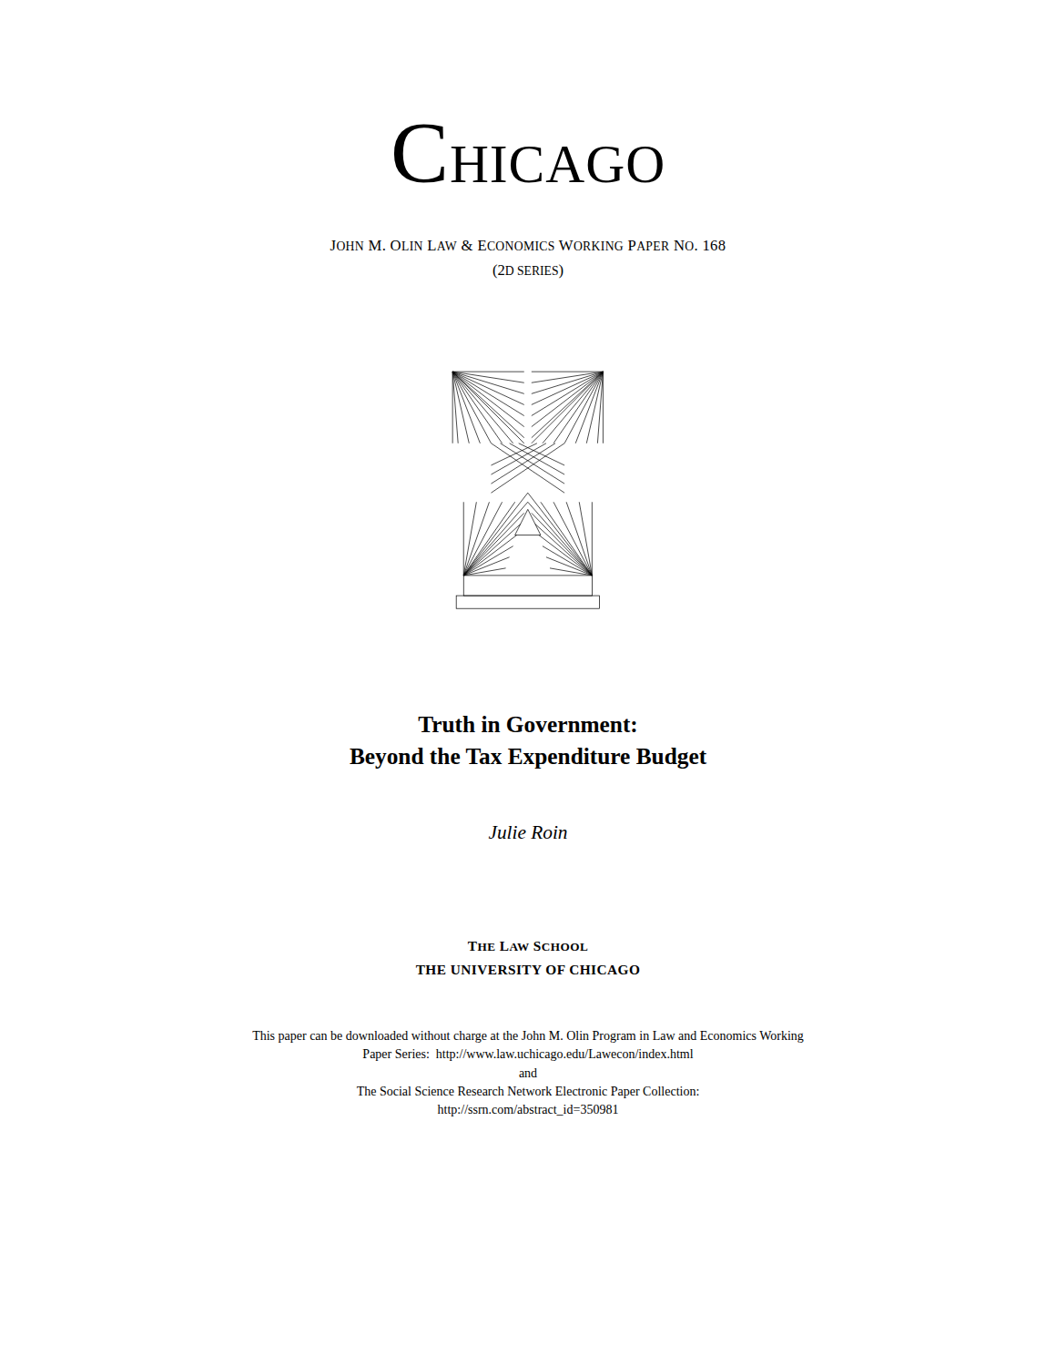CHICAGO
JOHN M. OLIN LAW & ECONOMICS WORKING PAPER NO. 168
(2D SERIES)
Truth in Government:
Beyond the Tax Expenditure Budget
Julie Roin
THE LAW SCHOOL
THE UNIVERSITY OF CHICAGO
This paper can be downloaded without charge at the John M. Olin Program in Law and Economics Working Paper Series: http://www.law.uchicago.edu/Lawecon/index.html
and
The Social Science Research Network Electronic Paper Collection:
http://ssrn.com/abstract_id=350981